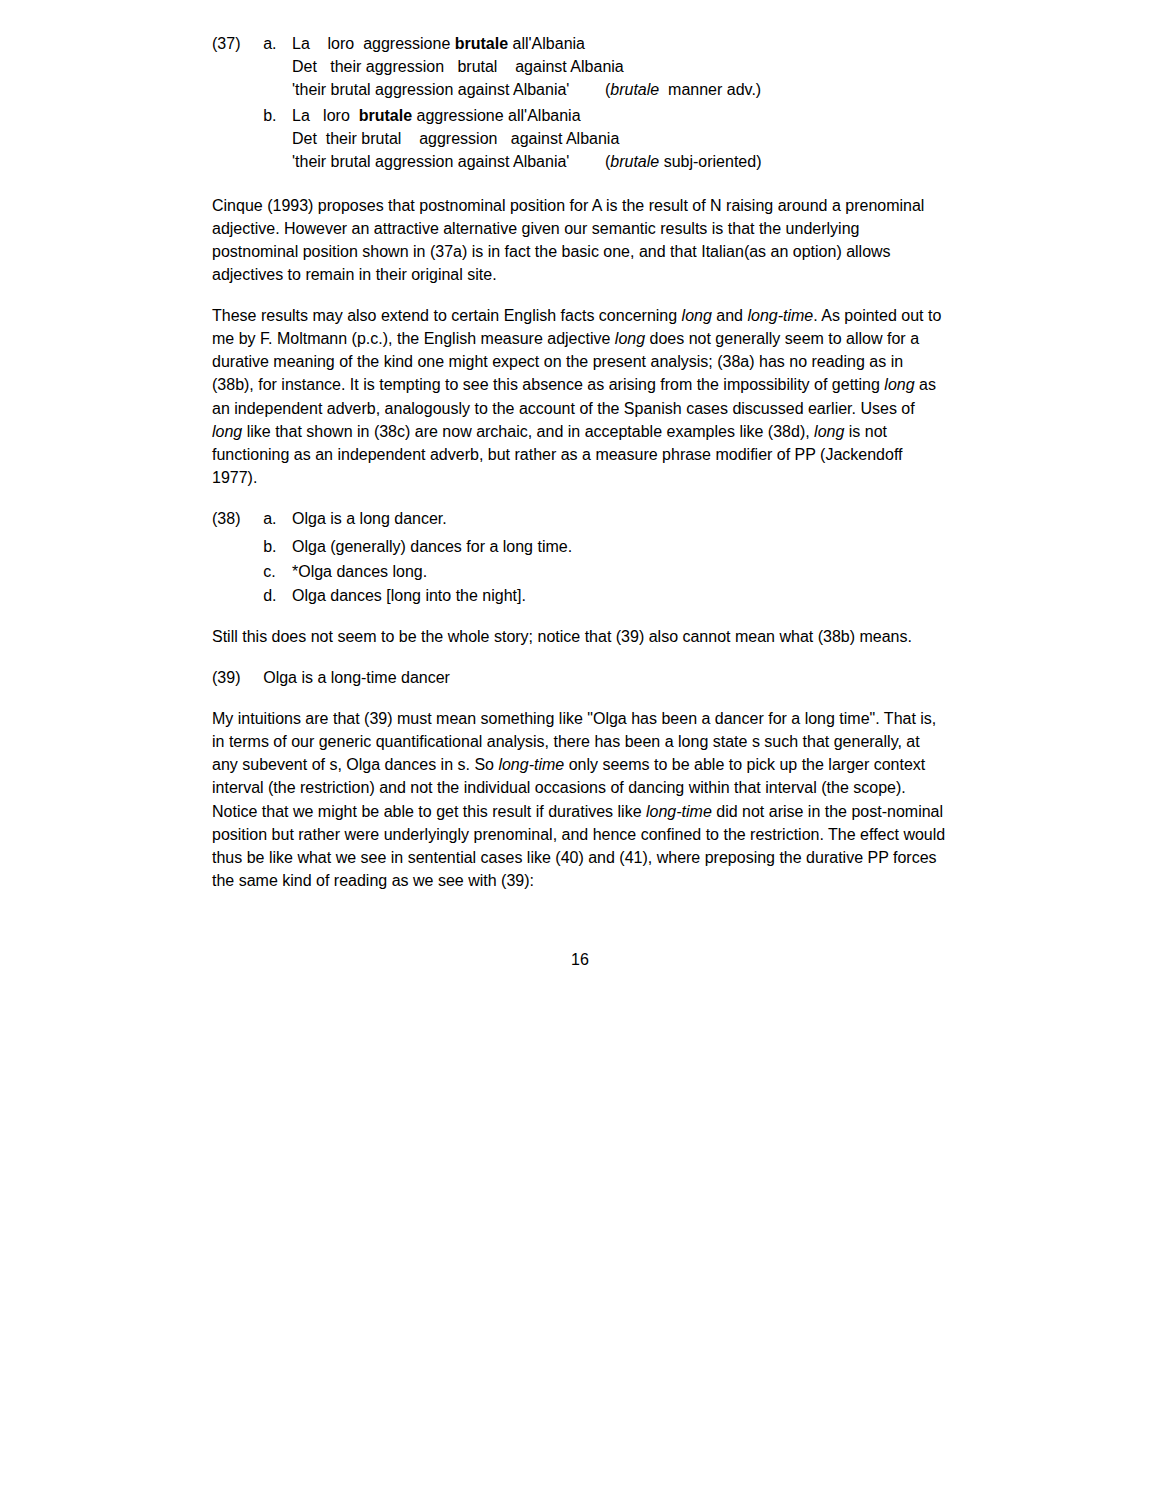(37)
a.
La loro aggressione brutale all'Albania
Det their aggression brutal against Albania
'their brutal aggression against Albania' (brutale manner adv.)
b.
La loro brutale aggressione all'Albania
Det their brutal aggression against Albania
'their brutal aggression against Albania' (brutale subj-oriented)
Cinque (1993) proposes that postnominal position for A is the result of N raising around a prenominal adjective. However an attractive alternative given our semantic results is that the underlying postnominal position shown in (37a) is in fact the basic one, and that Italian(as an option) allows adjectives to remain in their original site.
These results may also extend to certain English facts concerning long and long-time. As pointed out to me by F. Moltmann (p.c.), the English measure adjective long does not generally seem to allow for a durative meaning of the kind one might expect on the present analysis; (38a) has no reading as in (38b), for instance. It is tempting to see this absence as arising from the impossibility of getting long as an independent adverb, analogously to the account of the Spanish cases discussed earlier. Uses of long like that shown in (38c) are now archaic, and in acceptable examples like (38d), long is not functioning as an independent adverb, but rather as a measure phrase modifier of PP (Jackendoff 1977).
(38)
a.
Olga is a long dancer.
b.
Olga (generally) dances for a long time.
c.
*Olga dances long.
d.
Olga dances [long into the night].
Still this does not seem to be the whole story; notice that (39) also cannot mean what (38b) means.
(39)
Olga is a long-time dancer
My intuitions are that (39) must mean something like "Olga has been a dancer for a long time". That is, in terms of our generic quantificational analysis, there has been a long state s such that generally, at any subevent of s, Olga dances in s. So long-time only seems to be able to pick up the larger context interval (the restriction) and not the individual occasions of dancing within that interval (the scope). Notice that we might be able to get this result if duratives like long-time did not arise in the post-nominal position but rather were underlyingly prenominal, and hence confined to the restriction. The effect would thus be like what we see in sentential cases like (40) and (41), where preposing the durative PP forces the same kind of reading as we see with (39):
16